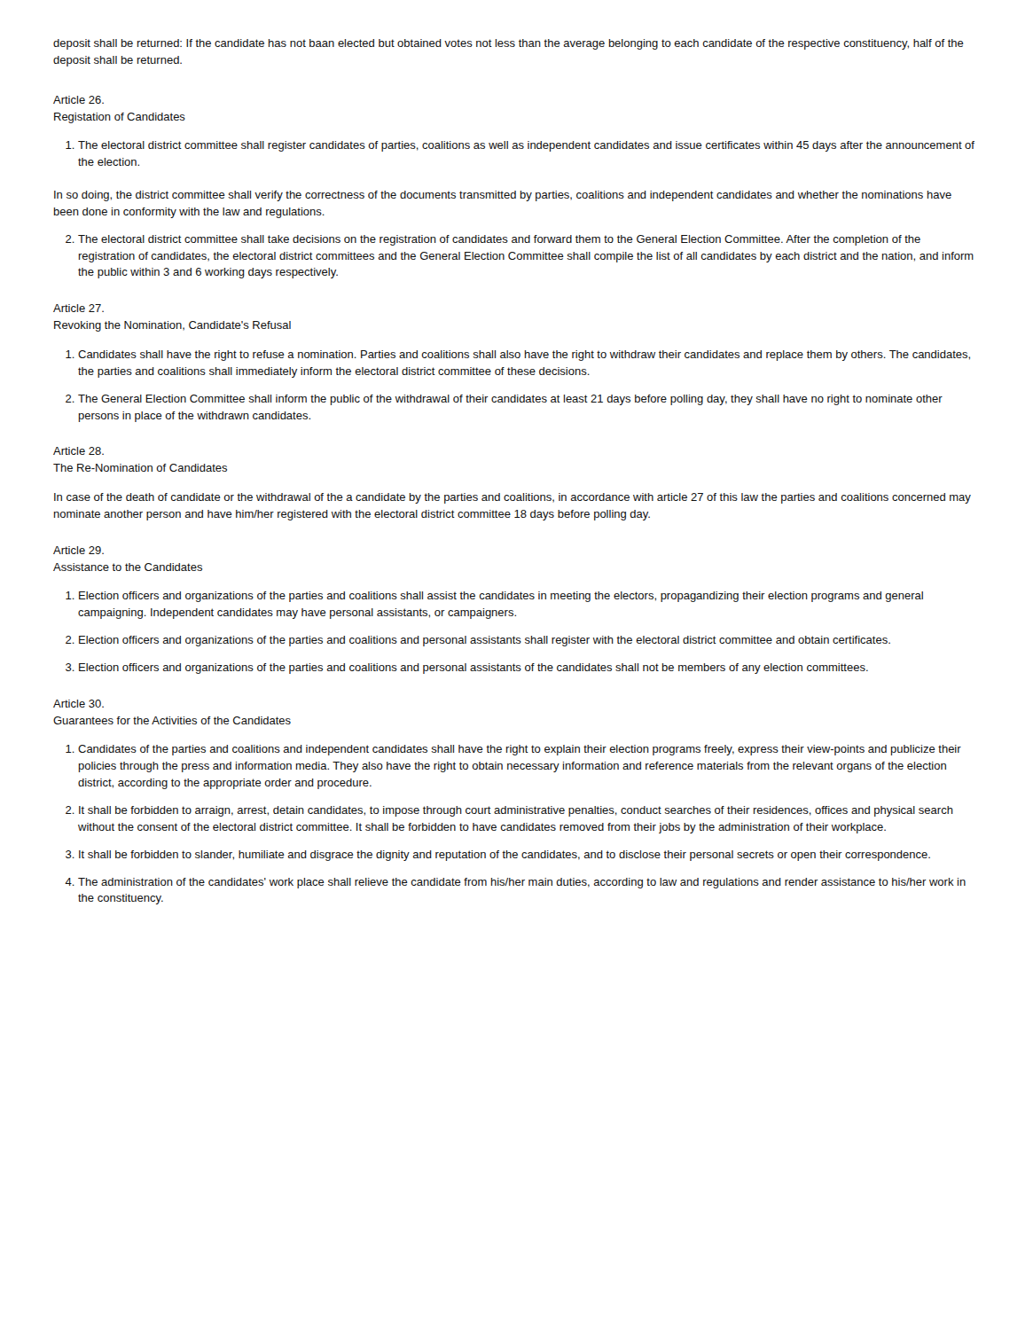deposit shall be returned: If the candidate has not baan elected but obtained votes not less than the average belonging to each candidate of the respective constituency, half of the deposit shall be returned.
Article 26. Registation of Candidates
The electoral district committee shall register candidates of parties, coalitions as well as independent candidates and issue certificates within 45 days after the announcement of the election.
In so doing, the district committee shall verify the correctness of the documents transmitted by parties, coalitions and independent candidates and whether the nominations have been done in conformity with the law and regulations.
The electoral district committee shall take decisions on the registration of candidates and forward them to the General Election Committee. After the completion of the registration of candidates, the electoral district committees and the General Election Committee shall compile the list of all candidates by each district and the nation, and inform the public within 3 and 6 working days respectively.
Article 27. Revoking the Nomination, Candidate's Refusal
Candidates shall have the right to refuse a nomination. Parties and coalitions shall also have the right to withdraw their candidates and replace them by others. The candidates, the parties and coalitions shall immediately inform the electoral district committee of these decisions.
The General Election Committee shall inform the public of the withdrawal of their candidates at least 21 days before polling day, they shall have no right to nominate other persons in place of the withdrawn candidates.
Article 28. The Re-Nomination of Candidates
In case of the death of candidate or the withdrawal of the a candidate by the parties and coalitions, in accordance with article 27 of this law the parties and coalitions concerned may nominate another person and have him/her registered with the electoral district committee 18 days before polling day.
Article 29. Assistance to the Candidates
Election officers and organizations of the parties and coalitions shall assist the candidates in meeting the electors, propagandizing their election programs and general campaigning. Independent candidates may have personal assistants, or campaigners.
Election officers and organizations of the parties and coalitions and personal assistants shall register with the electoral district committee and obtain certificates.
Election officers and organizations of the parties and coalitions and personal assistants of the candidates shall not be members of any election committees.
Article 30. Guarantees for the Activities of the Candidates
Candidates of the parties and coalitions and independent candidates shall have the right to explain their election programs freely, express their view-points and publicize their policies through the press and information media. They also have the right to obtain necessary information and reference materials from the relevant organs of the election district, according to the appropriate order and procedure.
It shall be forbidden to arraign, arrest, detain candidates, to impose through court administrative penalties, conduct searches of their residences, offices and physical search without the consent of the electoral district committee. It shall be forbidden to have candidates removed from their jobs by the administration of their workplace.
It shall be forbidden to slander, humiliate and disgrace the dignity and reputation of the candidates, and to disclose their personal secrets or open their correspondence.
The administration of the candidates' work place shall relieve the candidate from his/her main duties, according to law and regulations and render assistance to his/her work in the constituency.